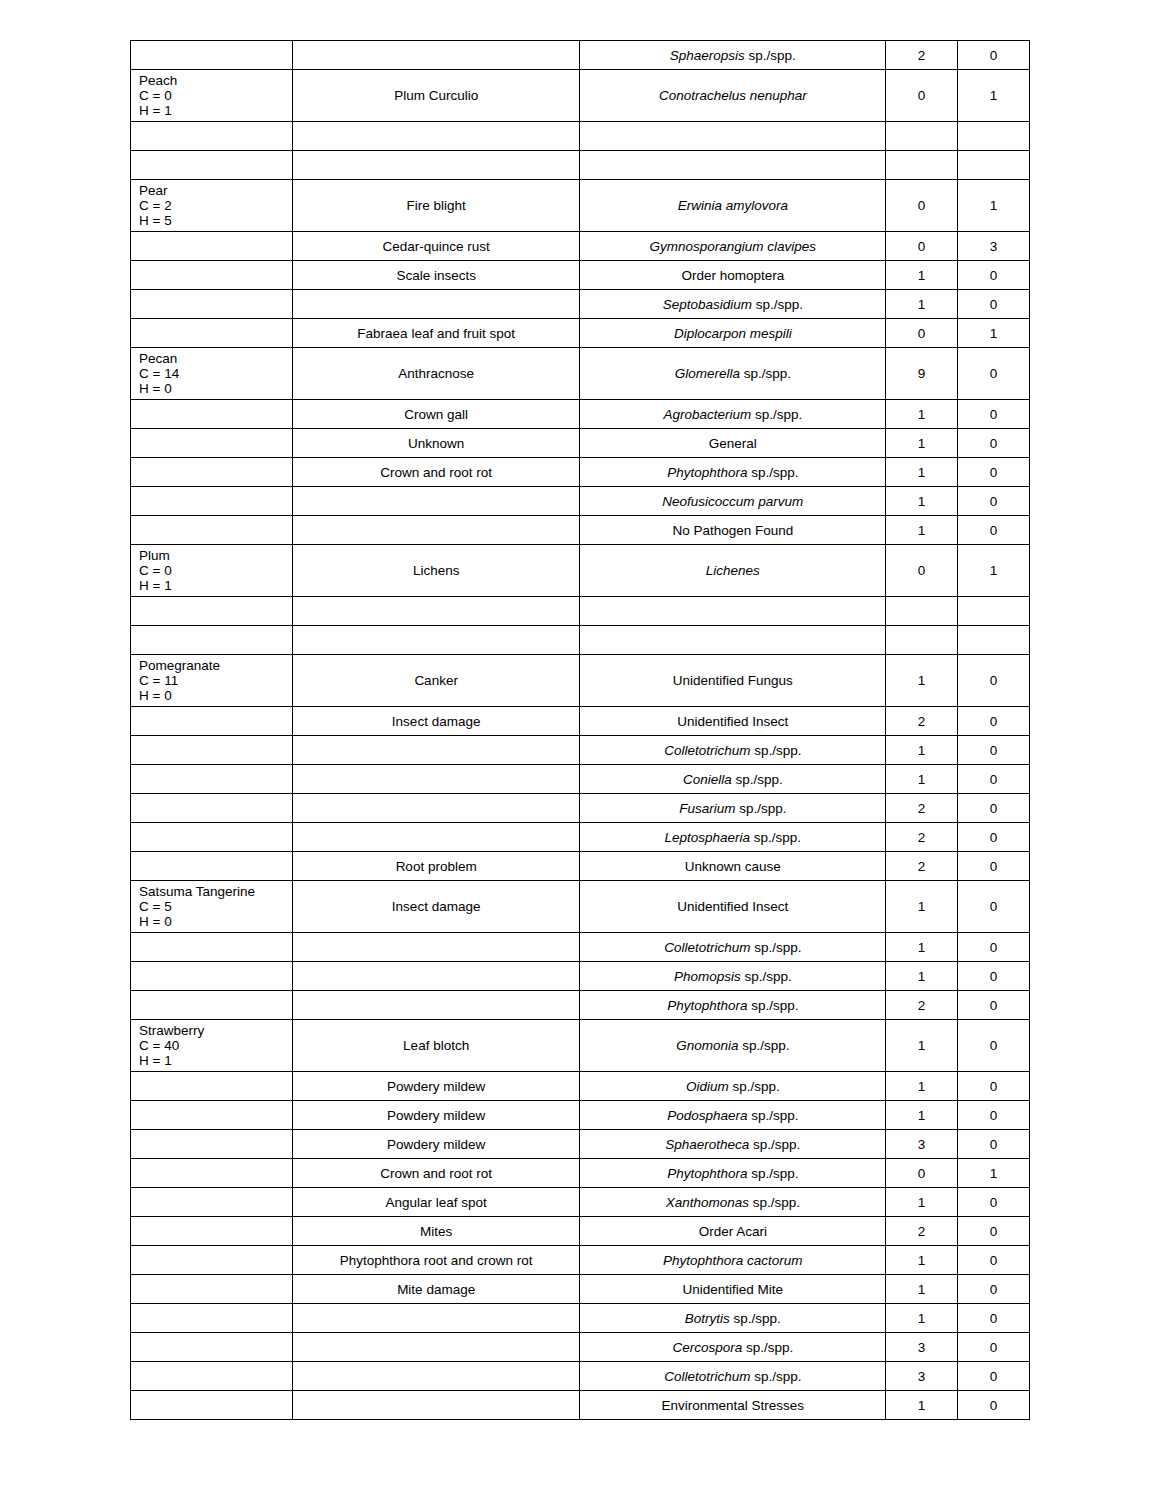| | | Sphaeropsis sp./spp. | 2 | 0 |
| Peach C = 0 H = 1 | Plum Curculio | Conotrachelus nenuphar | 0 | 1 |
| Pear C = 2 H = 5 | Fire blight | Erwinia amylovora | 0 | 1 |
| | Cedar-quince rust | Gymnosporangium clavipes | 0 | 3 |
| | Scale insects | Order homoptera | 1 | 0 |
| | | Septobasidium sp./spp. | 1 | 0 |
| | Fabraea leaf and fruit spot | Diplocarpon mespili | 0 | 1 |
| Pecan C = 14 H = 0 | Anthracnose | Glomerella sp./spp. | 9 | 0 |
| | Crown gall | Agrobacterium sp./spp. | 1 | 0 |
| | Unknown | General | 1 | 0 |
| | Crown and root rot | Phytophthora sp./spp. | 1 | 0 |
| | | Neofusicoccum parvum | 1 | 0 |
| | | No Pathogen Found | 1 | 0 |
| Plum C = 0 H = 1 | Lichens | Lichenes | 0 | 1 |
| Pomegranate C = 11 H = 0 | Canker | Unidentified Fungus | 1 | 0 |
| | Insect damage | Unidentified Insect | 2 | 0 |
| | | Colletotrichum sp./spp. | 1 | 0 |
| | | Coniella sp./spp. | 1 | 0 |
| | | Fusarium sp./spp. | 2 | 0 |
| | | Leptosphaeria sp./spp. | 2 | 0 |
| | Root problem | Unknown cause | 2 | 0 |
| Satsuma Tangerine C = 5 H = 0 | Insect damage | Unidentified Insect | 1 | 0 |
| | | Colletotrichum sp./spp. | 1 | 0 |
| | | Phomopsis sp./spp. | 1 | 0 |
| | | Phytophthora sp./spp. | 2 | 0 |
| Strawberry C = 40 H = 1 | Leaf blotch | Gnomonia sp./spp. | 1 | 0 |
| | Powdery mildew | Oidium sp./spp. | 1 | 0 |
| | Powdery mildew | Podosphaera sp./spp. | 1 | 0 |
| | Powdery mildew | Sphaerotheca sp./spp. | 3 | 0 |
| | Crown and root rot | Phytophthora sp./spp. | 0 | 1 |
| | Angular leaf spot | Xanthomonas sp./spp. | 1 | 0 |
| | Mites | Order Acari | 2 | 0 |
| | Phytophthora root and crown rot | Phytophthora cactorum | 1 | 0 |
| | Mite damage | Unidentified Mite | 1 | 0 |
| | | Botrytis sp./spp. | 1 | 0 |
| | | Cercospora sp./spp. | 3 | 0 |
| | | Colletotrichum sp./spp. | 3 | 0 |
| | | Environmental Stresses | 1 | 0 |